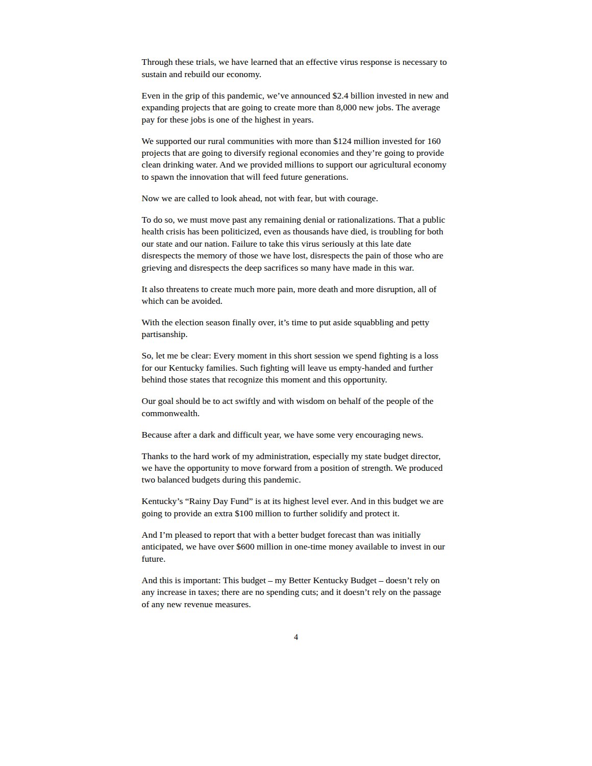Through these trials, we have learned that an effective virus response is necessary to sustain and rebuild our economy.
Even in the grip of this pandemic, we’ve announced $2.4 billion invested in new and expanding projects that are going to create more than 8,000 new jobs. The average pay for these jobs is one of the highest in years.
We supported our rural communities with more than $124 million invested for 160 projects that are going to diversify regional economies and they’re going to provide clean drinking water. And we provided millions to support our agricultural economy to spawn the innovation that will feed future generations.
Now we are called to look ahead, not with fear, but with courage.
To do so, we must move past any remaining denial or rationalizations. That a public health crisis has been politicized, even as thousands have died, is troubling for both our state and our nation. Failure to take this virus seriously at this late date disrespects the memory of those we have lost, disrespects the pain of those who are grieving and disrespects the deep sacrifices so many have made in this war.
It also threatens to create much more pain, more death and more disruption, all of which can be avoided.
With the election season finally over, it’s time to put aside squabbling and petty partisanship.
So, let me be clear: Every moment in this short session we spend fighting is a loss for our Kentucky families. Such fighting will leave us empty-handed and further behind those states that recognize this moment and this opportunity.
Our goal should be to act swiftly and with wisdom on behalf of the people of the commonwealth.
Because after a dark and difficult year, we have some very encouraging news.
Thanks to the hard work of my administration, especially my state budget director, we have the opportunity to move forward from a position of strength. We produced two balanced budgets during this pandemic.
Kentucky’s “Rainy Day Fund” is at its highest level ever. And in this budget we are going to provide an extra $100 million to further solidify and protect it.
And I’m pleased to report that with a better budget forecast than was initially anticipated, we have over $600 million in one-time money available to invest in our future.
And this is important: This budget – my Better Kentucky Budget – doesn’t rely on any increase in taxes; there are no spending cuts; and it doesn’t rely on the passage of any new revenue measures.
4